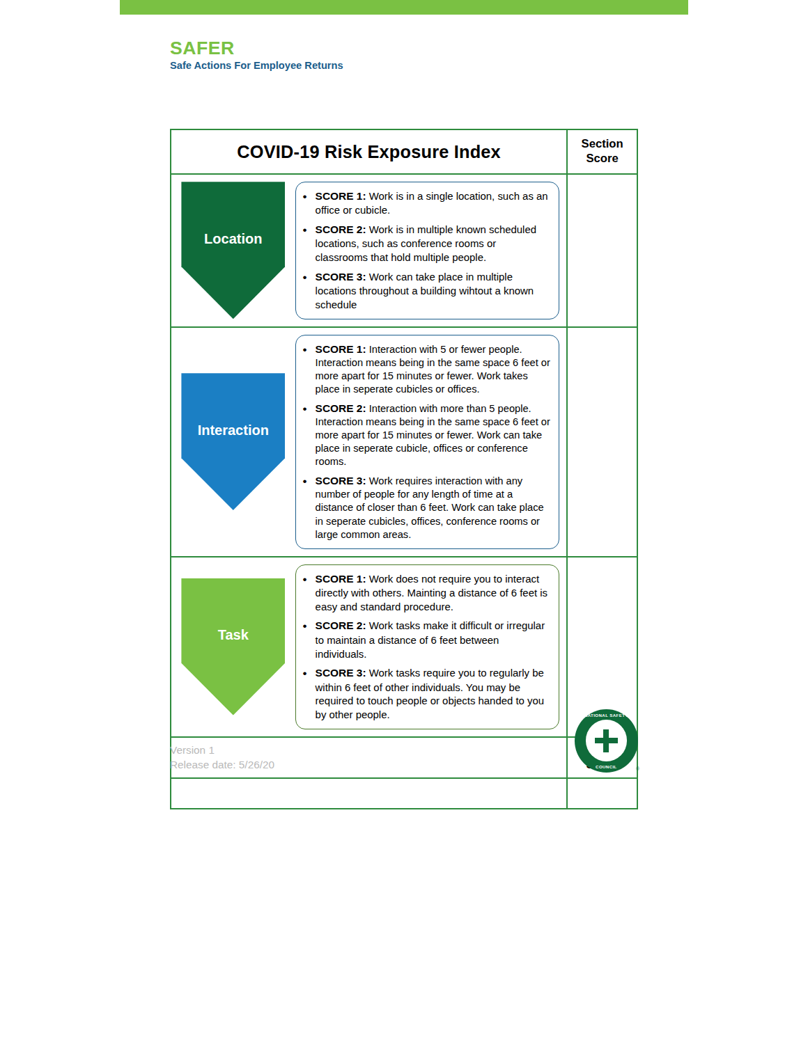SAFER
Safe Actions For Employee Returns
| COVID-19 Risk Exposure Index | Section Score |
| --- | --- |
| Location SCORE 1: Work is in a single location, such as an office or cubicle. SCORE 2: Work is in multiple known scheduled locations, such as conference rooms or classrooms that hold multiple people. SCORE 3: Work can take place in multiple locations throughout a building wihtout a known schedule | |
| Interaction SCORE 1: Interaction with 5 or fewer people. Interaction means being in the same space 6 feet or more apart for 15 minutes or fewer. Work takes place in seperate cubicles or offices. SCORE 2: Interaction with more than 5 people. Interaction means being in the same space 6 feet or more apart for 15 minutes or fewer. Work can take place in seperate cubicle, offices or conference rooms. SCORE 3: Work requires interaction with any number of people for any length of time at a distance of closer than 6 feet. Work can take place in seperate cubicles, offices, conference rooms or large common areas. | |
| Task SCORE 1: Work does not require you to interact directly with others. Mainting a distance of 6 feet is easy and standard procedure. SCORE 2: Work tasks make it difficult or irregular to maintain a distance of 6 feet between individuals. SCORE 3: Work tasks require you to regularly be within 6 feet of other individuals. You may be required to touch people or objects handed to you by other people. | |
| | Total Score |
Version 1
Release date: 5/26/20
NATIONAL SAFETY COUNCIL
®